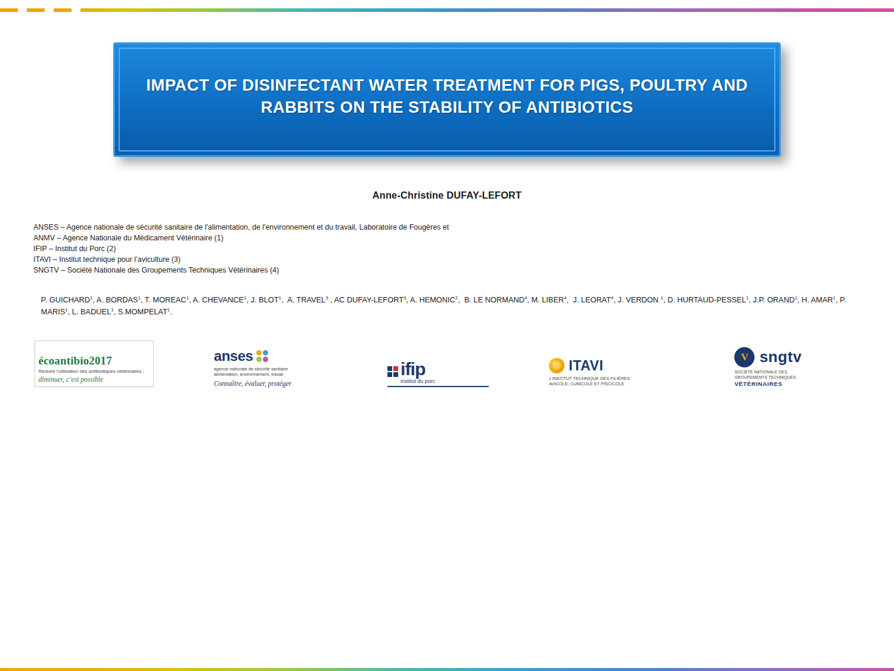IMPACT OF DISINFECTANT WATER TREATMENT FOR PIGS, POULTRY AND RABBITS ON THE STABILITY OF ANTIBIOTICS
Anne-Christine DUFAY-LEFORT
ANSES – Agence nationale de sécurité sanitaire de l'alimentation, de l'environnement et du travail, Laboratoire de Fougères et
ANMV – Agence Nationale du Médicament Vétérinaire (1)
IFIP – Institut du Porc (2)
ITAVI – Institut technique pour l’aviculture (3)
SNGTV – Société Nationale des Groupements Techniques Vétérinaires (4)
P. GUICHARD1, A. BORDAS1, T. MOREAC1, A. CHEVANCE1, J. BLOT1, A. TRAVEL3 , AC DUFAY-LEFORT3, A. HEMONIC2, B. LE NORMAND4, M. LIBER4, J. LEORAT4, J. VERDON 1, D. HURTAUD-PESSEL1, J.P. ORAND1, H. AMAR1, P. MARIS1, L. BADUEL1, S.MOMPELAT1.
écoantibio2017
Réduire l'utilisation des antibiotiques vétérinaires :
diminuer, c’est possible
anses
agence nationale de sécurité sanitaire
alimentation, environnement, travail
Connaître, évaluer, protéger
ifip
institut du porc
ITAVI
L'INSTITUT TECHNIQUE DES FILIÈRES
AVICOLE, CUNICOLE ET PISCICOLE
V sngtv
SOCIÉTÉ NATIONALE DES
GROUPEMENTS TECHNIQUES
VÉTÉRINAIRES